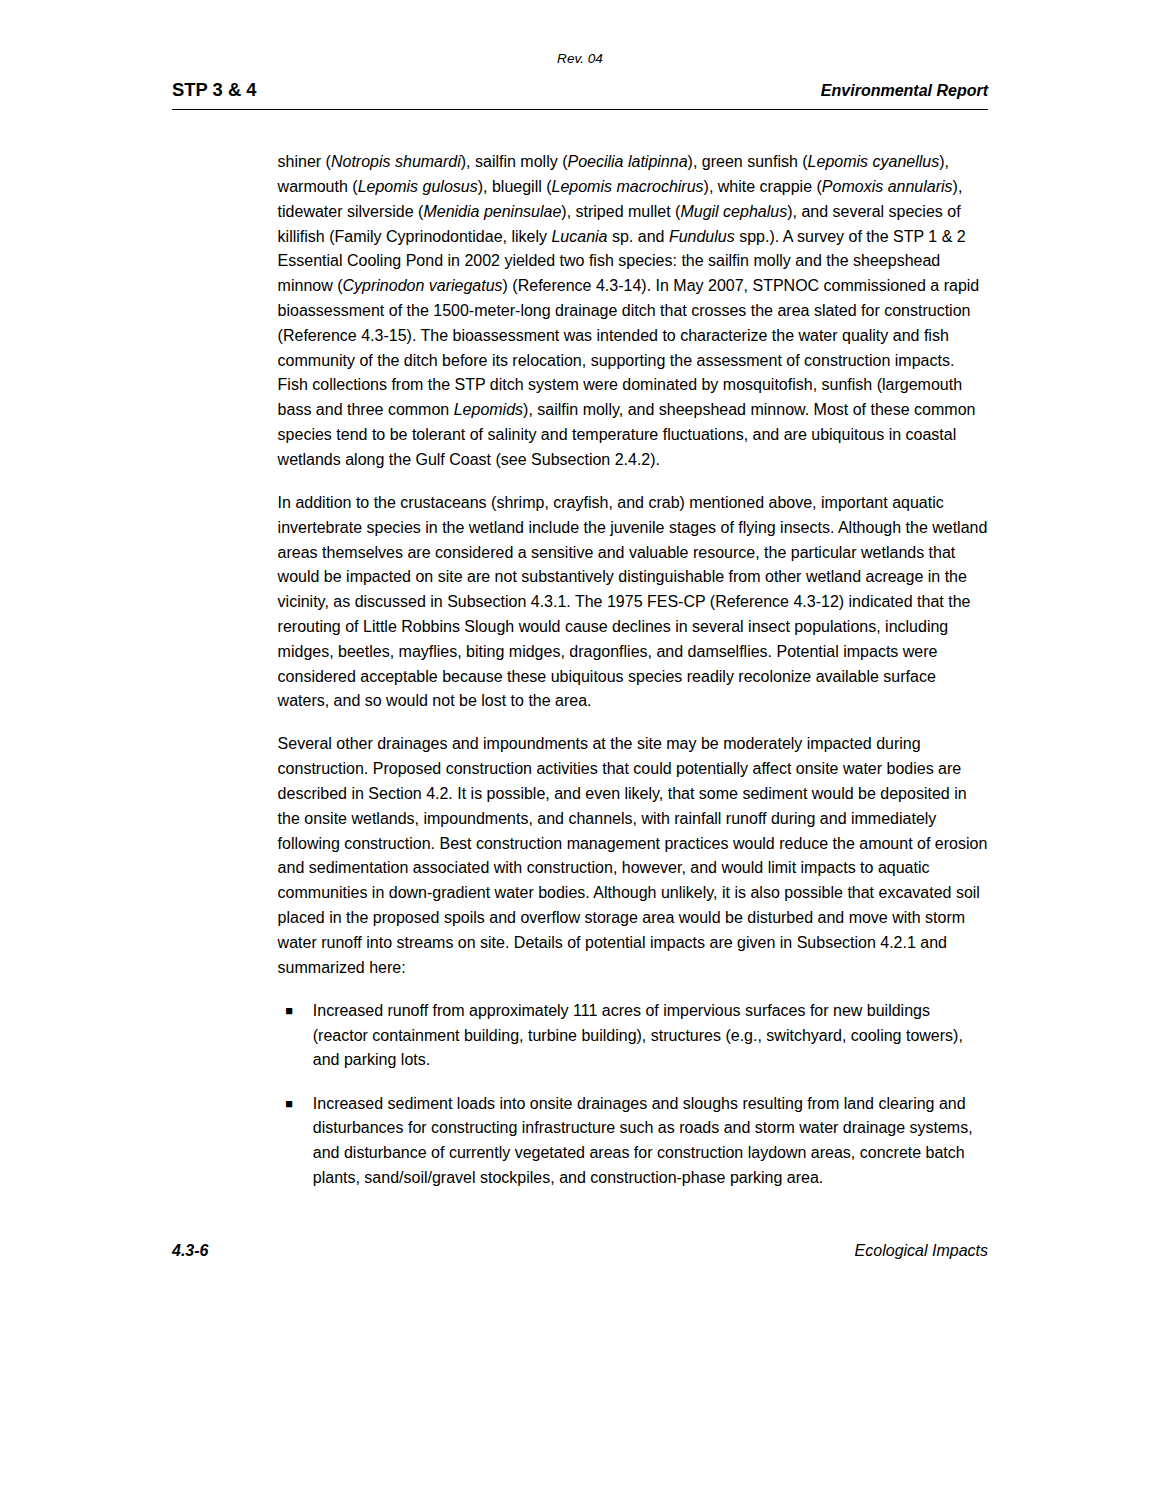Rev. 04
STP 3 & 4 Environmental Report
shiner (Notropis shumardi), sailfin molly (Poecilia latipinna), green sunfish (Lepomis cyanellus), warmouth (Lepomis gulosus), bluegill (Lepomis macrochirus), white crappie (Pomoxis annularis), tidewater silverside (Menidia peninsulae), striped mullet (Mugil cephalus), and several species of killifish (Family Cyprinodontidae, likely Lucania sp. and Fundulus spp.). A survey of the STP 1 & 2 Essential Cooling Pond in 2002 yielded two fish species: the sailfin molly and the sheepshead minnow (Cyprinodon variegatus) (Reference 4.3-14). In May 2007, STPNOC commissioned a rapid bioassessment of the 1500-meter-long drainage ditch that crosses the area slated for construction (Reference 4.3-15). The bioassessment was intended to characterize the water quality and fish community of the ditch before its relocation, supporting the assessment of construction impacts. Fish collections from the STP ditch system were dominated by mosquitofish, sunfish (largemouth bass and three common Lepomids), sailfin molly, and sheepshead minnow. Most of these common species tend to be tolerant of salinity and temperature fluctuations, and are ubiquitous in coastal wetlands along the Gulf Coast (see Subsection 2.4.2).
In addition to the crustaceans (shrimp, crayfish, and crab) mentioned above, important aquatic invertebrate species in the wetland include the juvenile stages of flying insects. Although the wetland areas themselves are considered a sensitive and valuable resource, the particular wetlands that would be impacted on site are not substantively distinguishable from other wetland acreage in the vicinity, as discussed in Subsection 4.3.1. The 1975 FES-CP (Reference 4.3-12) indicated that the rerouting of Little Robbins Slough would cause declines in several insect populations, including midges, beetles, mayflies, biting midges, dragonflies, and damselflies. Potential impacts were considered acceptable because these ubiquitous species readily recolonize available surface waters, and so would not be lost to the area.
Several other drainages and impoundments at the site may be moderately impacted during construction. Proposed construction activities that could potentially affect onsite water bodies are described in Section 4.2. It is possible, and even likely, that some sediment would be deposited in the onsite wetlands, impoundments, and channels, with rainfall runoff during and immediately following construction. Best construction management practices would reduce the amount of erosion and sedimentation associated with construction, however, and would limit impacts to aquatic communities in down-gradient water bodies. Although unlikely, it is also possible that excavated soil placed in the proposed spoils and overflow storage area would be disturbed and move with storm water runoff into streams on site. Details of potential impacts are given in Subsection 4.2.1 and summarized here:
Increased runoff from approximately 111 acres of impervious surfaces for new buildings (reactor containment building, turbine building), structures (e.g., switchyard, cooling towers), and parking lots.
Increased sediment loads into onsite drainages and sloughs resulting from land clearing and disturbances for constructing infrastructure such as roads and storm water drainage systems, and disturbance of currently vegetated areas for construction laydown areas, concrete batch plants, sand/soil/gravel stockpiles, and construction-phase parking area.
4.3-6 Ecological Impacts